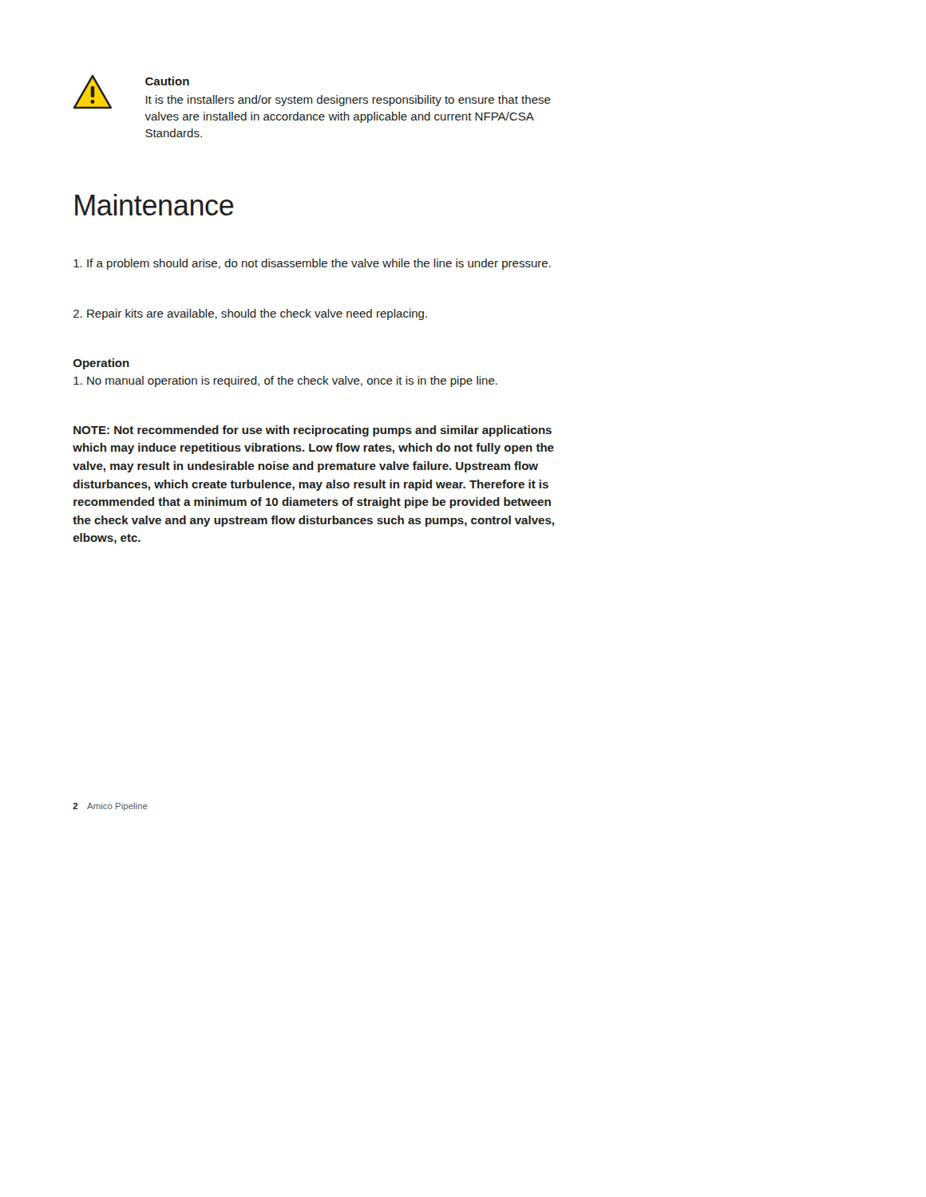Caution It is the installers and/or system designers responsibility to ensure that these valves are installed in accordance with applicable and current NFPA/CSA Standards.
Maintenance
1. If a problem should arise, do not disassemble the valve while the line is under pressure.
2. Repair kits are available, should the check valve need replacing.
Operation
1. No manual operation is required, of the check valve, once it is in the pipe line.
NOTE: Not recommended for use with reciprocating pumps and similar applications which may induce repetitious vibrations. Low flow rates, which do not fully open the valve, may result in undesirable noise and premature valve failure. Upstream flow disturbances, which create turbulence, may also result in rapid wear. Therefore it is recommended that a minimum of 10 diameters of straight pipe be provided between the check valve and any upstream flow disturbances such as pumps, control valves, elbows, etc.
2 Amico Pipeline